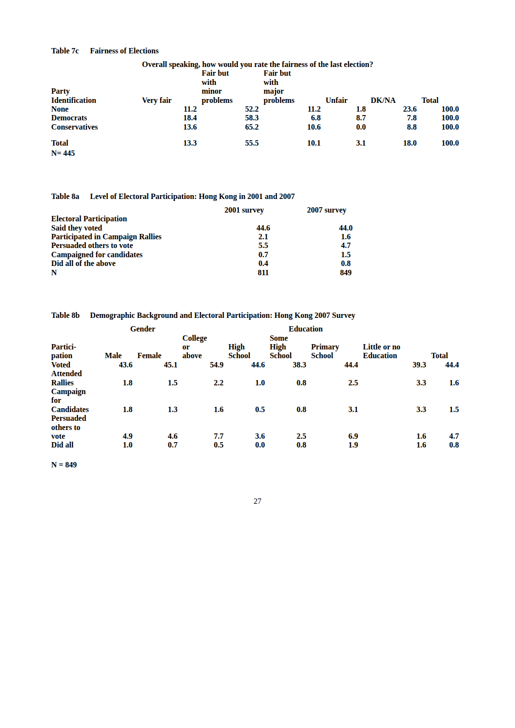Table 7c Fairness of Elections
| | Overall speaking, how would you rate the fairness of the last election? |
| Party Identification | Very fair | Fair but with minor problems | Fair but with major problems | Unfair | DK/NA | Total |
| None | 11.2 | 52.2 | 11.2 | 1.8 | 23.6 | 100.0 |
| Democrats | 18.4 | 58.3 | 6.8 | 8.7 | 7.8 | 100.0 |
| Conservatives | 13.6 | 65.2 | 10.6 | 0.0 | 8.8 | 100.0 |
| Total | 13.3 | 55.5 | 10.1 | 3.1 | 18.0 | 100.0 |
N= 445
Table 8a Level of Electoral Participation: Hong Kong in 2001 and 2007
| | 2001 survey | 2007 survey | |
| Electoral Participation | | | |
| Said they voted | 44.6 | 44.0 | |
| Participated in Campaign Rallies | 2.1 | 1.6 | |
| Persuaded others to vote | 5.5 | 4.7 | |
| Campaigned for candidates | 0.7 | 1.5 | |
| Did all of the above | 0.4 | 0.8 | |
| N | 811 | 849 | |
Table 8b Demographic Background and Electoral Participation: Hong Kong 2007 Survey
| | Gender | Education | |
| Partici- pation | Male | Female | College or above | High School | Some High School | Primary School | Little or no Education | Total |
| Voted | 43.6 | 45.1 | 54.9 | 44.6 | 38.3 | 44.4 | 39.3 | 44.4 |
| Attended Rallies | 1.8 | 1.5 | 2.2 | 1.0 | 0.8 | 2.5 | 3.3 | 1.6 |
| Campaign for Candidates | 1.8 | 1.3 | 1.6 | 0.5 | 0.8 | 3.1 | 3.3 | 1.5 |
| Persuaded others to vote | 4.9 | 4.6 | 7.7 | 3.6 | 2.5 | 6.9 | 1.6 | 4.7 |
| Did all | 1.0 | 0.7 | 0.5 | 0.0 | 0.8 | 1.9 | 1.6 | 0.8 |
N = 849
27